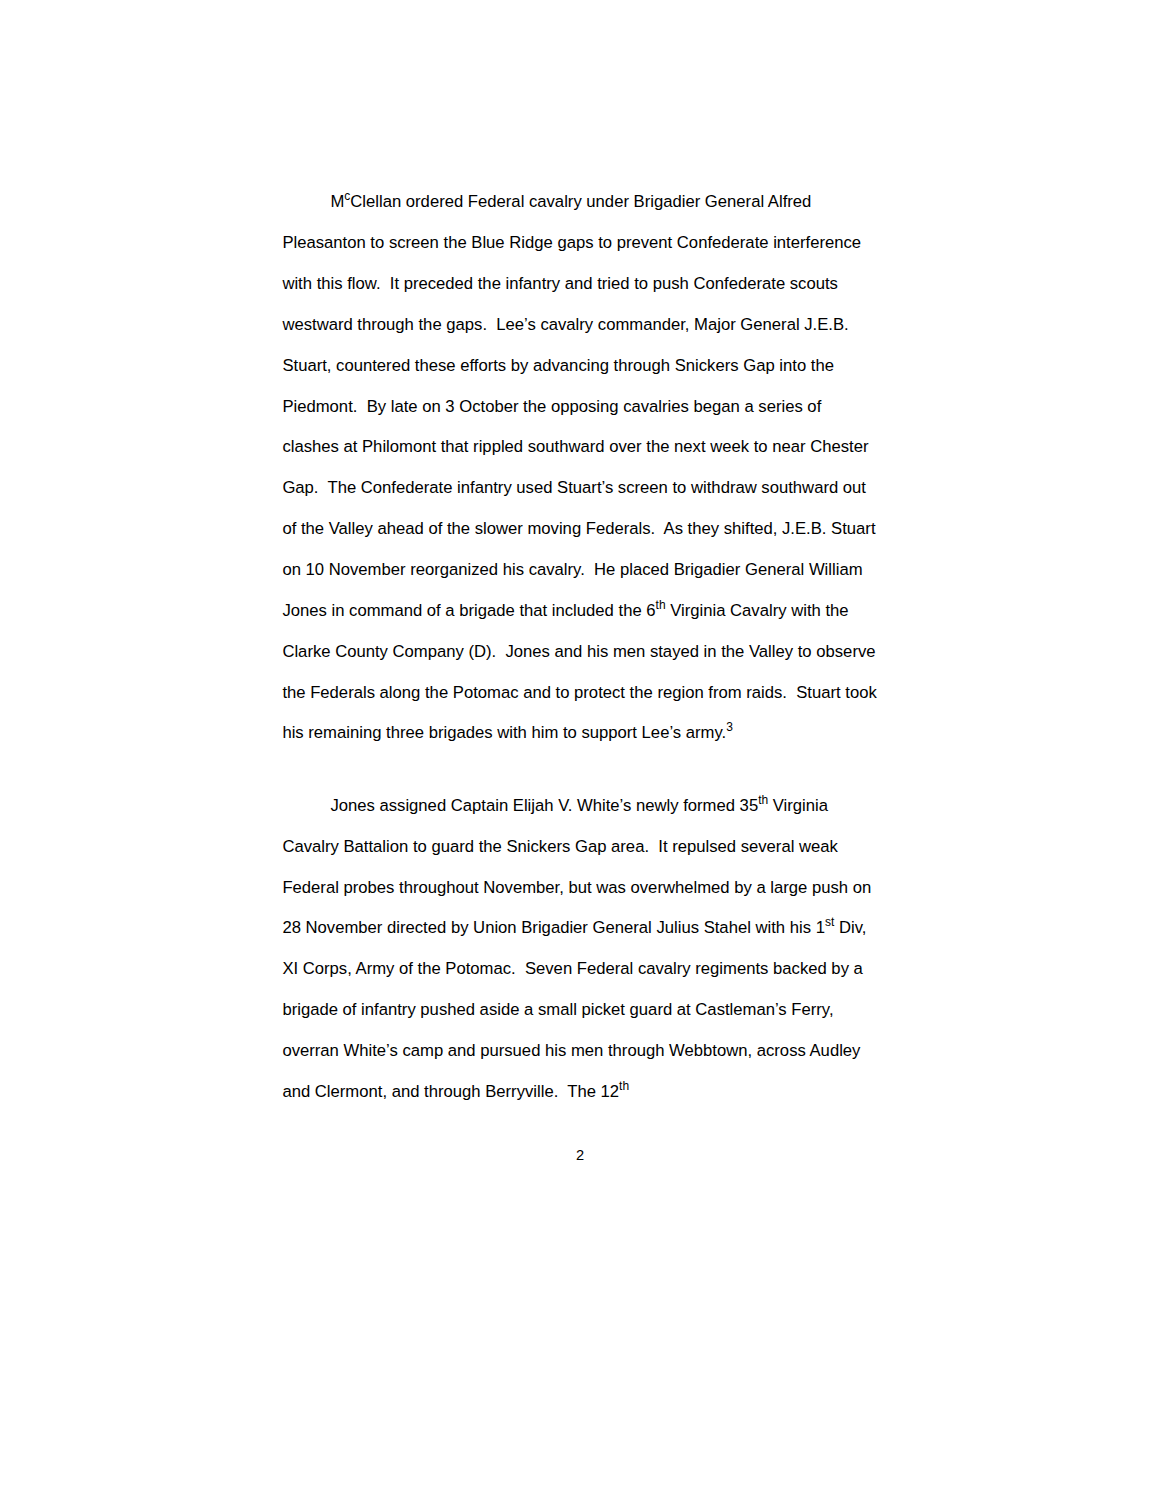McClellan ordered Federal cavalry under Brigadier General Alfred Pleasanton to screen the Blue Ridge gaps to prevent Confederate interference with this flow. It preceded the infantry and tried to push Confederate scouts westward through the gaps. Lee’s cavalry commander, Major General J.E.B. Stuart, countered these efforts by advancing through Snickers Gap into the Piedmont. By late on 3 October the opposing cavalries began a series of clashes at Philomont that rippled southward over the next week to near Chester Gap. The Confederate infantry used Stuart’s screen to withdraw southward out of the Valley ahead of the slower moving Federals. As they shifted, J.E.B. Stuart on 10 November reorganized his cavalry. He placed Brigadier General William Jones in command of a brigade that included the 6th Virginia Cavalry with the Clarke County Company (D). Jones and his men stayed in the Valley to observe the Federals along the Potomac and to protect the region from raids. Stuart took his remaining three brigades with him to support Lee’s army.3
Jones assigned Captain Elijah V. White’s newly formed 35th Virginia Cavalry Battalion to guard the Snickers Gap area. It repulsed several weak Federal probes throughout November, but was overwhelmed by a large push on 28 November directed by Union Brigadier General Julius Stahel with his 1st Div, XI Corps, Army of the Potomac. Seven Federal cavalry regiments backed by a brigade of infantry pushed aside a small picket guard at Castleman’s Ferry, overran White’s camp and pursued his men through Webbtown, across Audley and Clermont, and through Berryville. The 12th
2